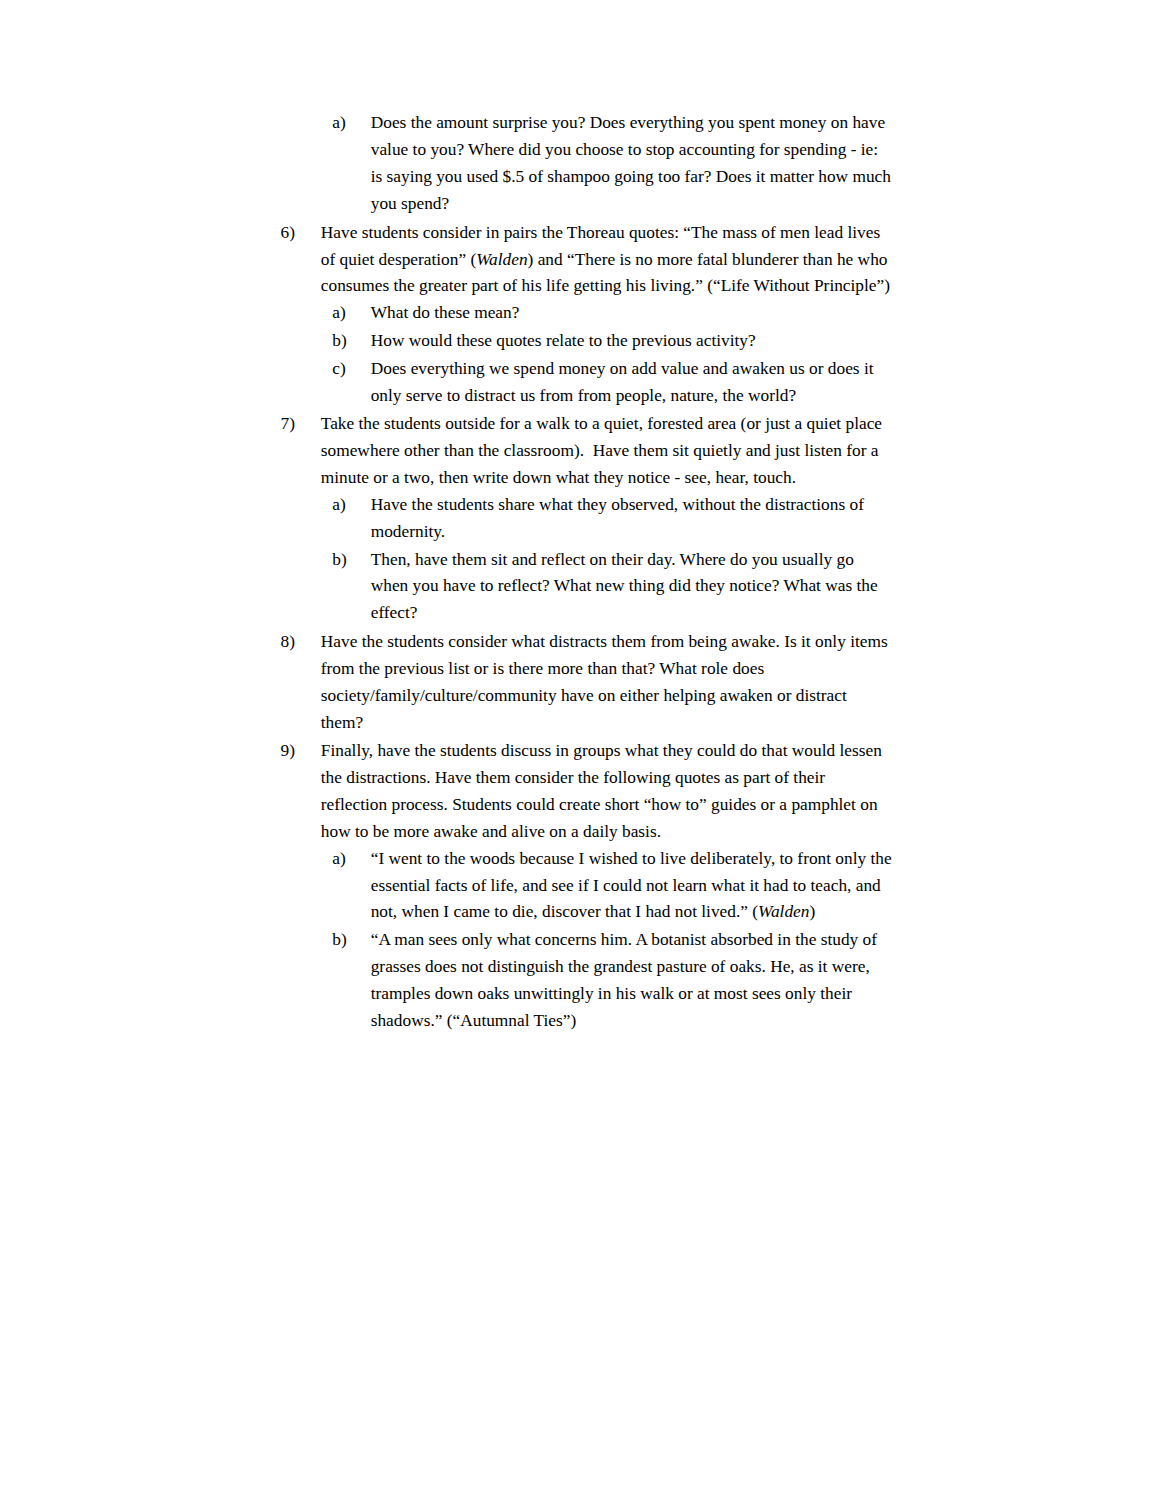Does the amount surprise you? Does everything you spent money on have value to you? Where did you choose to stop accounting for spending - ie: is saying you used $.5 of shampoo going too far? Does it matter how much you spend?
Have students consider in pairs the Thoreau quotes: “The mass of men lead lives of quiet desperation” (Walden) and “There is no more fatal blunderer than he who consumes the greater part of his life getting his living.” (“Life Without Principle”)
What do these mean?
How would these quotes relate to the previous activity?
Does everything we spend money on add value and awaken us or does it only serve to distract us from from people, nature, the world?
Take the students outside for a walk to a quiet, forested area (or just a quiet place somewhere other than the classroom). Have them sit quietly and just listen for a minute or a two, then write down what they notice - see, hear, touch.
Have the students share what they observed, without the distractions of modernity.
Then, have them sit and reflect on their day. Where do you usually go when you have to reflect? What new thing did they notice? What was the effect?
Have the students consider what distracts them from being awake. Is it only items from the previous list or is there more than that? What role does society/family/culture/community have on either helping awaken or distract them?
Finally, have the students discuss in groups what they could do that would lessen the distractions. Have them consider the following quotes as part of their reflection process. Students could create short “how to” guides or a pamphlet on how to be more awake and alive on a daily basis.
“I went to the woods because I wished to live deliberately, to front only the essential facts of life, and see if I could not learn what it had to teach, and not, when I came to die, discover that I had not lived.” (Walden)
“A man sees only what concerns him. A botanist absorbed in the study of grasses does not distinguish the grandest pasture of oaks. He, as it were, tramples down oaks unwittingly in his walk or at most sees only their shadows.” (“Autumnal Ties”)